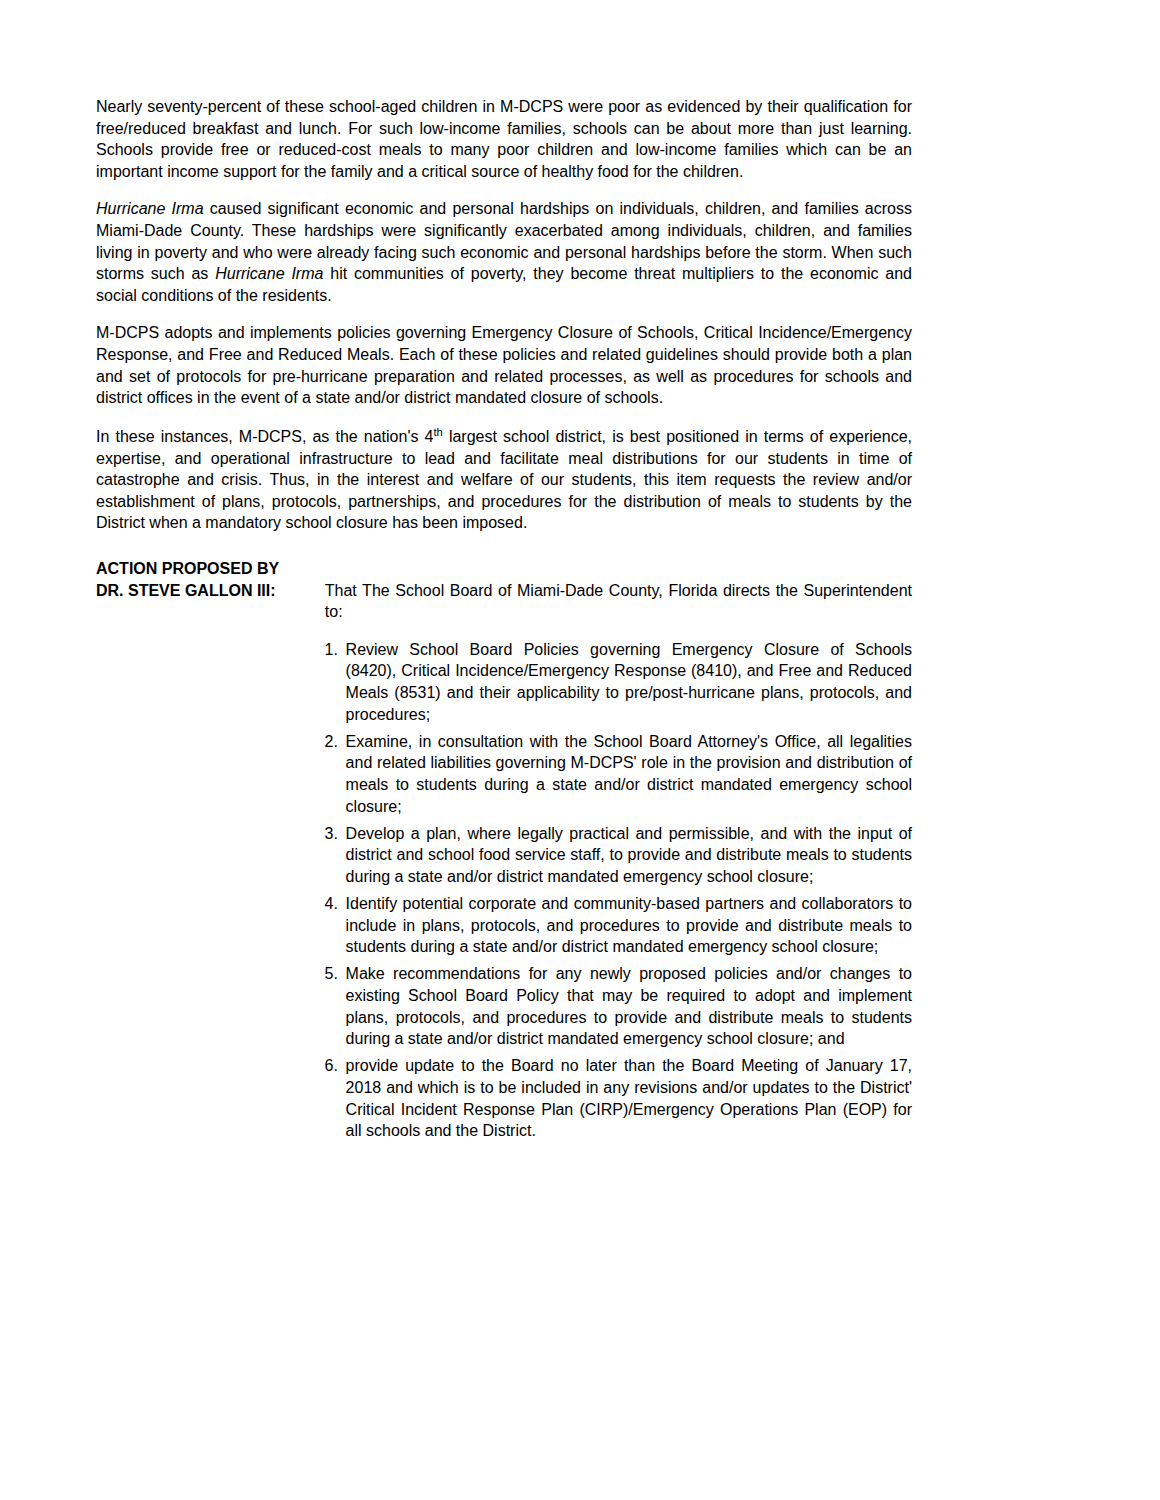Nearly seventy-percent of these school-aged children in M-DCPS were poor as evidenced by their qualification for free/reduced breakfast and lunch. For such low-income families, schools can be about more than just learning. Schools provide free or reduced-cost meals to many poor children and low-income families which can be an important income support for the family and a critical source of healthy food for the children.
Hurricane Irma caused significant economic and personal hardships on individuals, children, and families across Miami-Dade County. These hardships were significantly exacerbated among individuals, children, and families living in poverty and who were already facing such economic and personal hardships before the storm. When such storms such as Hurricane Irma hit communities of poverty, they become threat multipliers to the economic and social conditions of the residents.
M-DCPS adopts and implements policies governing Emergency Closure of Schools, Critical Incidence/Emergency Response, and Free and Reduced Meals. Each of these policies and related guidelines should provide both a plan and set of protocols for pre-hurricane preparation and related processes, as well as procedures for schools and district offices in the event of a state and/or district mandated closure of schools.
In these instances, M-DCPS, as the nation's 4th largest school district, is best positioned in terms of experience, expertise, and operational infrastructure to lead and facilitate meal distributions for our students in time of catastrophe and crisis. Thus, in the interest and welfare of our students, this item requests the review and/or establishment of plans, protocols, partnerships, and procedures for the distribution of meals to students by the District when a mandatory school closure has been imposed.
ACTION PROPOSED BY
DR. STEVE GALLON III:
That The School Board of Miami-Dade County, Florida directs the Superintendent to:
Review School Board Policies governing Emergency Closure of Schools (8420), Critical Incidence/Emergency Response (8410), and Free and Reduced Meals (8531) and their applicability to pre/post-hurricane plans, protocols, and procedures;
Examine, in consultation with the School Board Attorney's Office, all legalities and related liabilities governing M-DCPS' role in the provision and distribution of meals to students during a state and/or district mandated emergency school closure;
Develop a plan, where legally practical and permissible, and with the input of district and school food service staff, to provide and distribute meals to students during a state and/or district mandated emergency school closure;
Identify potential corporate and community-based partners and collaborators to include in plans, protocols, and procedures to provide and distribute meals to students during a state and/or district mandated emergency school closure;
Make recommendations for any newly proposed policies and/or changes to existing School Board Policy that may be required to adopt and implement plans, protocols, and procedures to provide and distribute meals to students during a state and/or district mandated emergency school closure; and
provide update to the Board no later than the Board Meeting of January 17, 2018 and which is to be included in any revisions and/or updates to the District' Critical Incident Response Plan (CIRP)/Emergency Operations Plan (EOP) for all schools and the District.